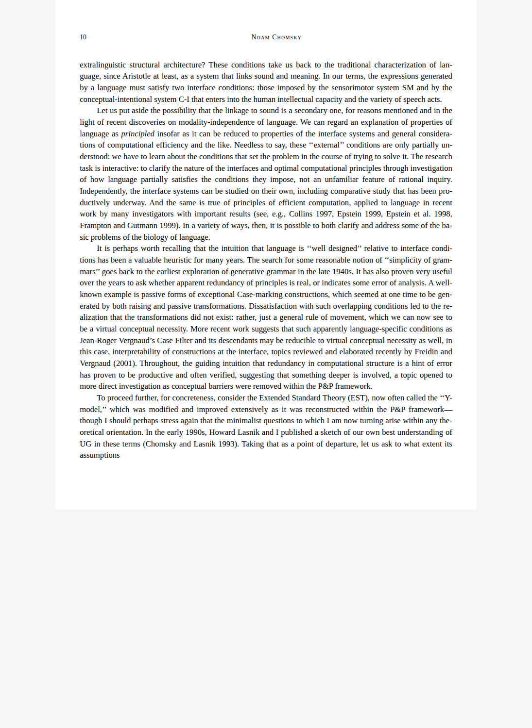10 Noam Chomsky
extralinguistic structural architecture? These conditions take us back to the traditional characterization of language, since Aristotle at least, as a system that links sound and meaning. In our terms, the expressions generated by a language must satisfy two interface conditions: those imposed by the sensorimotor system SM and by the conceptual-intentional system C-I that enters into the human intellectual capacity and the variety of speech acts.
Let us put aside the possibility that the linkage to sound is a secondary one, for reasons mentioned and in the light of recent discoveries on modality-independence of language. We can regard an explanation of properties of language as principled insofar as it can be reduced to properties of the interface systems and general considerations of computational efficiency and the like. Needless to say, these ‘‘external’’ conditions are only partially understood: we have to learn about the conditions that set the problem in the course of trying to solve it. The research task is interactive: to clarify the nature of the interfaces and optimal computational principles through investigation of how language partially satisfies the conditions they impose, not an unfamiliar feature of rational inquiry. Independently, the interface systems can be studied on their own, including comparative study that has been productively underway. And the same is true of principles of efficient computation, applied to language in recent work by many investigators with important results (see, e.g., Collins 1997, Epstein 1999, Epstein et al. 1998, Frampton and Gutmann 1999). In a variety of ways, then, it is possible to both clarify and address some of the basic problems of the biology of language.
It is perhaps worth recalling that the intuition that language is ‘‘well designed’’ relative to interface conditions has been a valuable heuristic for many years. The search for some reasonable notion of ‘‘simplicity of grammars’’ goes back to the earliest exploration of generative grammar in the late 1940s. It has also proven very useful over the years to ask whether apparent redundancy of principles is real, or indicates some error of analysis. A well-known example is passive forms of exceptional Case-marking constructions, which seemed at one time to be generated by both raising and passive transformations. Dissatisfaction with such overlapping conditions led to the realization that the transformations did not exist: rather, just a general rule of movement, which we can now see to be a virtual conceptual necessity. More recent work suggests that such apparently language-specific conditions as Jean-Roger Vergnaud’s Case Filter and its descendants may be reducible to virtual conceptual necessity as well, in this case, interpretability of constructions at the interface, topics reviewed and elaborated recently by Freidin and Vergnaud (2001). Throughout, the guiding intuition that redundancy in computational structure is a hint of error has proven to be productive and often verified, suggesting that something deeper is involved, a topic opened to more direct investigation as conceptual barriers were removed within the P&P framework.
To proceed further, for concreteness, consider the Extended Standard Theory (EST), now often called the ‘‘Y-model,’’ which was modified and improved extensively as it was reconstructed within the P&P framework—though I should perhaps stress again that the minimalist questions to which I am now turning arise within any theoretical orientation. In the early 1990s, Howard Lasnik and I published a sketch of our own best understanding of UG in these terms (Chomsky and Lasnik 1993). Taking that as a point of departure, let us ask to what extent its assumptions